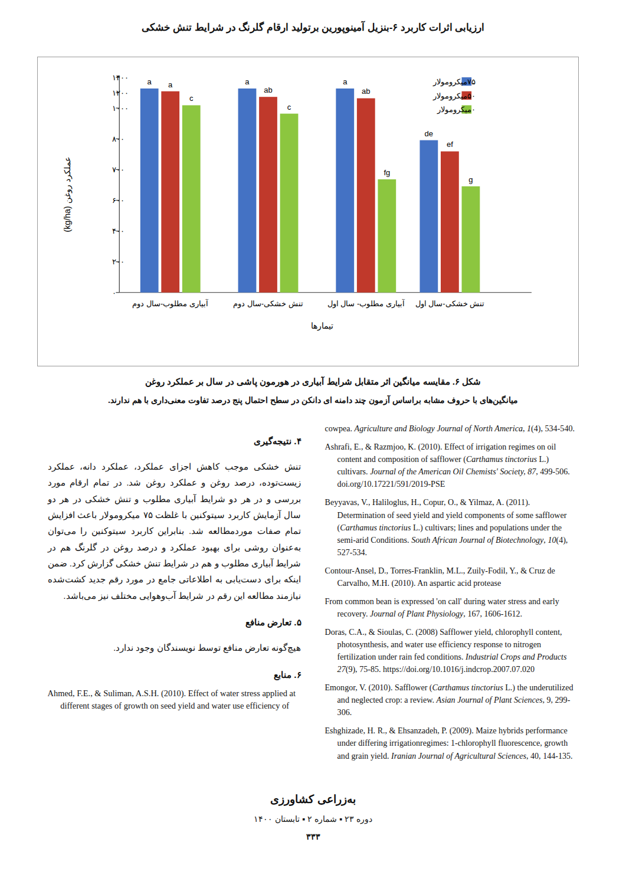ارزیابی اثرات کاربرد ۶-بنزیل آمینوپورین برتولید ارقام گلرنگ در شرایط تنش خشکی
۰ ۲۰۰ ۴۰۰ ۶۰۰ ۷۰۰ ۸۰۰ ۱۰۰۰ ۱۲۰۰ ۱۴۰۰ عملکرد روغن (kg/ha) ۷۵میکرومولار ۵۰میکرومولار ۰میکرومولار a a c a ab c a ab fg de ef g آبیاری مطلوب-سال دوم تنش خشکی-سال دوم آبیاری مطلوب- سال اول تنش خشکی-سال اول تیمارها
شکل ۶. مقایسه میانگین اثر متقابل شرایط آبیاری در هورمون پاشی در سال بر عملکرد روغن
میانگین‌های با حروف مشابه براساس آزمون چند دامنه ای دانکن در سطح احتمال پنج درصد تفاوت معنی‌داری با هم ندارند.
cowpea. Agriculture and Biology Journal of North America, 1(4), 534-540.
Ashrafi, E., & Razmjoo, K. (2010). Effect of irrigation regimes on oil content and composition of safflower (Carthamus tinctorius L.) cultivars. Journal of the American Oil Chemists' Society, 87, 499-506. doi.org/10.17221/591/2019-PSE
Beyyavas, V., Haliloglus, H., Copur, O., & Yilmaz, A. (2011). Determination of seed yield and yield components of some safflower (Carthamus tinctorius L.) cultivars; lines and populations under the semi-arid Conditions. South African Journal of Biotechnology, 10(4), 527-534.
Contour-Ansel, D., Torres-Franklin, M.L., Zuily-Fodil, Y., & Cruz de Carvalho, M.H. (2010). An aspartic acid protease
From common bean is expressed 'on call' during water stress and early recovery. Journal of Plant Physiology, 167, 1606-1612.
Doras, C.A., & Sioulas, C. (2008) Safflower yield, chlorophyll content, photosynthesis, and water use efficiency response to nitrogen fertilization under rain fed conditions. Industrial Crops and Products 27(9), 75-85. https://doi.org/10.1016/j.indcrop.2007.07.020
Emongor, V. (2010). Safflower (Carthamus tinctorius L.) the underutilized and neglected crop: a review. Asian Journal of Plant Sciences, 9, 299-306.
Eshghizade, H. R., & Ehsanzadeh, P. (2009). Maize hybrids performance under differing irrigationregimes: 1-chlorophyll fluorescence, growth and grain yield. Iranian Journal of Agricultural Sciences, 40, 144-135.
۴. نتیجه‌گیری
تنش خشکی موجب کاهش اجزای عملکرد، عملکرد دانه، عملکرد زیست‌توده، درصد روغن و عملکرد روغن شد. در تمام ارقام مورد بررسی و در هر دو شرایط آبیاری مطلوب و تنش خشکی در هر دو سال آزمایش کاربرد سیتوکنین با غلظت ۷۵ میکرومولار باعث افزایش تمام صفات موردمطالعه شد. بنابراین کاربرد سیتوکنین را می‌توان به‌عنوان روشی برای بهبود عملکرد و درصد روغن در گلرنگ هم در شرایط آبیاری مطلوب و هم در شرایط تنش خشکی گزارش کرد. ضمن اینکه برای دست‌یابی به اطلاعاتی جامع در مورد رقم جدید کشت‌شده نیازمند مطالعه این رقم در شرایط آب‌وهوایی مختلف نیز می‌باشد.
۵. تعارض منافع
هیچ‌گونه تعارض منافع توسط نویسندگان وجود ندارد.
۶. منابع
Ahmed, F.E., & Suliman, A.S.H. (2010). Effect of water stress applied at different stages of growth on seed yield and water use efficiency of
به‌زراعی کشاورزی
دوره ۲۳ ▪ شماره ۲ ▪ تابستان ۱۴۰۰
۳۳۳